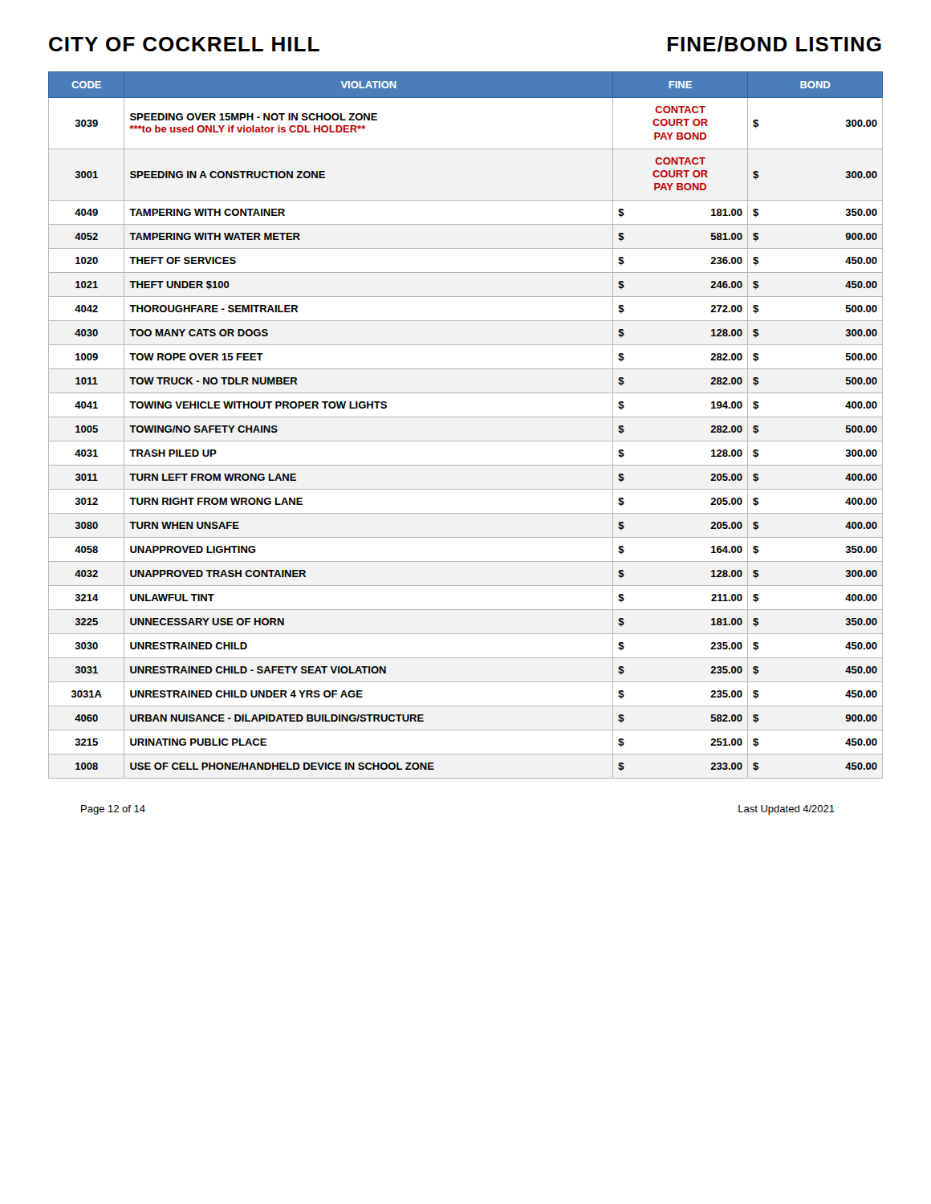CITY OF COCKRELL HILL FINE/BOND LISTING
| CODE | VIOLATION | FINE | BOND |
| --- | --- | --- | --- |
| 3039 | SPEEDING OVER 15MPH - NOT IN SCHOOL ZONE ***to be used ONLY if violator is CDL HOLDER** | CONTACT COURT OR PAY BOND | $ 300.00 |
| 3001 | SPEEDING IN A CONSTRUCTION ZONE | CONTACT COURT OR PAY BOND | $ 300.00 |
| 4049 | TAMPERING WITH CONTAINER | $ 181.00 | $ 350.00 |
| 4052 | TAMPERING WITH WATER METER | $ 581.00 | $ 900.00 |
| 1020 | THEFT OF SERVICES | $ 236.00 | $ 450.00 |
| 1021 | THEFT UNDER $100 | $ 246.00 | $ 450.00 |
| 4042 | THOROUGHFARE - SEMITRAILER | $ 272.00 | $ 500.00 |
| 4030 | TOO MANY CATS OR DOGS | $ 128.00 | $ 300.00 |
| 1009 | TOW ROPE OVER 15 FEET | $ 282.00 | $ 500.00 |
| 1011 | TOW TRUCK - NO TDLR NUMBER | $ 282.00 | $ 500.00 |
| 4041 | TOWING VEHICLE WITHOUT PROPER TOW LIGHTS | $ 194.00 | $ 400.00 |
| 1005 | TOWING/NO SAFETY CHAINS | $ 282.00 | $ 500.00 |
| 4031 | TRASH PILED UP | $ 128.00 | $ 300.00 |
| 3011 | TURN LEFT FROM WRONG LANE | $ 205.00 | $ 400.00 |
| 3012 | TURN RIGHT FROM WRONG LANE | $ 205.00 | $ 400.00 |
| 3080 | TURN WHEN UNSAFE | $ 205.00 | $ 400.00 |
| 4058 | UNAPPROVED LIGHTING | $ 164.00 | $ 350.00 |
| 4032 | UNAPPROVED TRASH CONTAINER | $ 128.00 | $ 300.00 |
| 3214 | UNLAWFUL TINT | $ 211.00 | $ 400.00 |
| 3225 | UNNECESSARY USE OF HORN | $ 181.00 | $ 350.00 |
| 3030 | UNRESTRAINED CHILD | $ 235.00 | $ 450.00 |
| 3031 | UNRESTRAINED CHILD - SAFETY SEAT VIOLATION | $ 235.00 | $ 450.00 |
| 3031A | UNRESTRAINED CHILD UNDER 4 YRS OF AGE | $ 235.00 | $ 450.00 |
| 4060 | URBAN NUISANCE - DILAPIDATED BUILDING/STRUCTURE | $ 582.00 | $ 900.00 |
| 3215 | URINATING PUBLIC PLACE | $ 251.00 | $ 450.00 |
| 1008 | USE OF CELL PHONE/HANDHELD DEVICE IN SCHOOL ZONE | $ 233.00 | $ 450.00 |
Page 12 of 14 Last Updated 4/2021